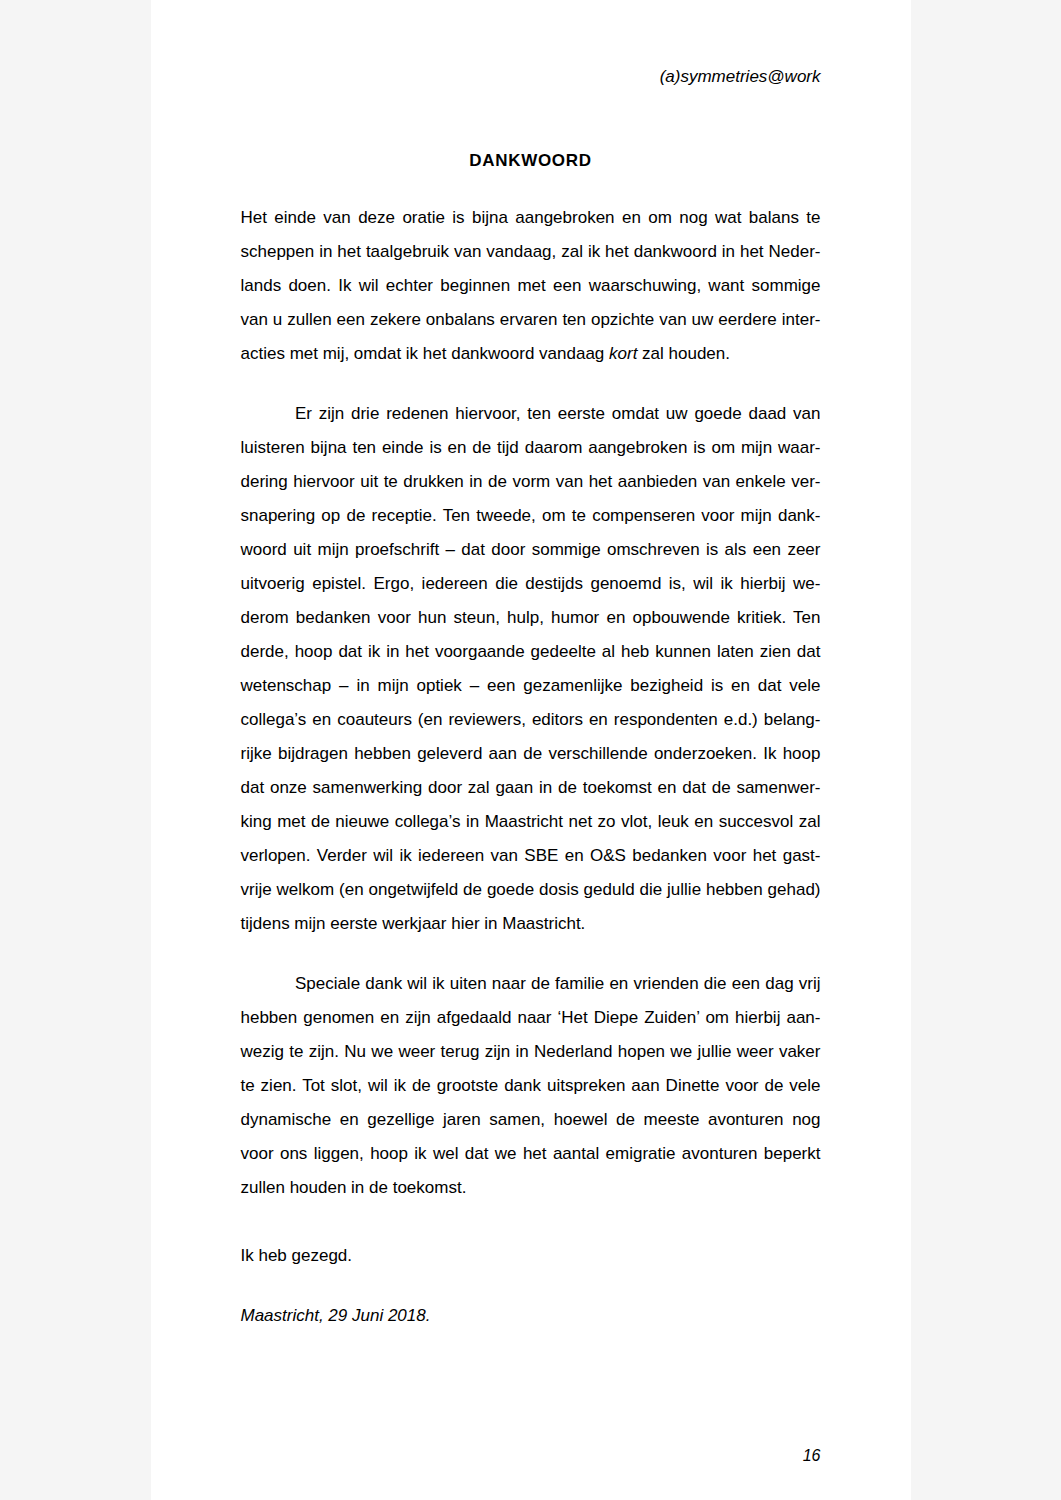(a)symmetries@work
DANKWOORD
Het einde van deze oratie is bijna aangebroken en om nog wat balans te scheppen in het taalgebruik van vandaag, zal ik het dankwoord in het Nederlands doen. Ik wil echter beginnen met een waarschuwing, want sommige van u zullen een zekere onbalans ervaren ten opzichte van uw eerdere interacties met mij, omdat ik het dankwoord vandaag kort zal houden.
Er zijn drie redenen hiervoor, ten eerste omdat uw goede daad van luisteren bijna ten einde is en de tijd daarom aangebroken is om mijn waardering hiervoor uit te drukken in de vorm van het aanbieden van enkele versnapering op de receptie. Ten tweede, om te compenseren voor mijn dankwoord uit mijn proefschrift – dat door sommige omschreven is als een zeer uitvoerig epistel. Ergo, iedereen die destijds genoemd is, wil ik hierbij wederom bedanken voor hun steun, hulp, humor en opbouwende kritiek. Ten derde, hoop dat ik in het voorgaande gedeelte al heb kunnen laten zien dat wetenschap – in mijn optiek – een gezamenlijke bezigheid is en dat vele collega’s en coauteurs (en reviewers, editors en respondenten e.d.) belangrijke bijdragen hebben geleverd aan de verschillende onderzoeken. Ik hoop dat onze samenwerking door zal gaan in de toekomst en dat de samenwerking met de nieuwe collega’s in Maastricht net zo vlot, leuk en succesvol zal verlopen. Verder wil ik iedereen van SBE en O&S bedanken voor het gastvrije welkom (en ongetwijfeld de goede dosis geduld die jullie hebben gehad) tijdens mijn eerste werkjaar hier in Maastricht.
Speciale dank wil ik uiten naar de familie en vrienden die een dag vrij hebben genomen en zijn afgedaald naar ‘Het Diepe Zuiden’ om hierbij aanwezig te zijn. Nu we weer terug zijn in Nederland hopen we jullie weer vaker te zien. Tot slot, wil ik de grootste dank uitspreken aan Dinette voor de vele dynamische en gezellige jaren samen, hoewel de meeste avonturen nog voor ons liggen, hoop ik wel dat we het aantal emigratie avonturen beperkt zullen houden in de toekomst.
Ik heb gezegd.
Maastricht, 29 Juni 2018.
16